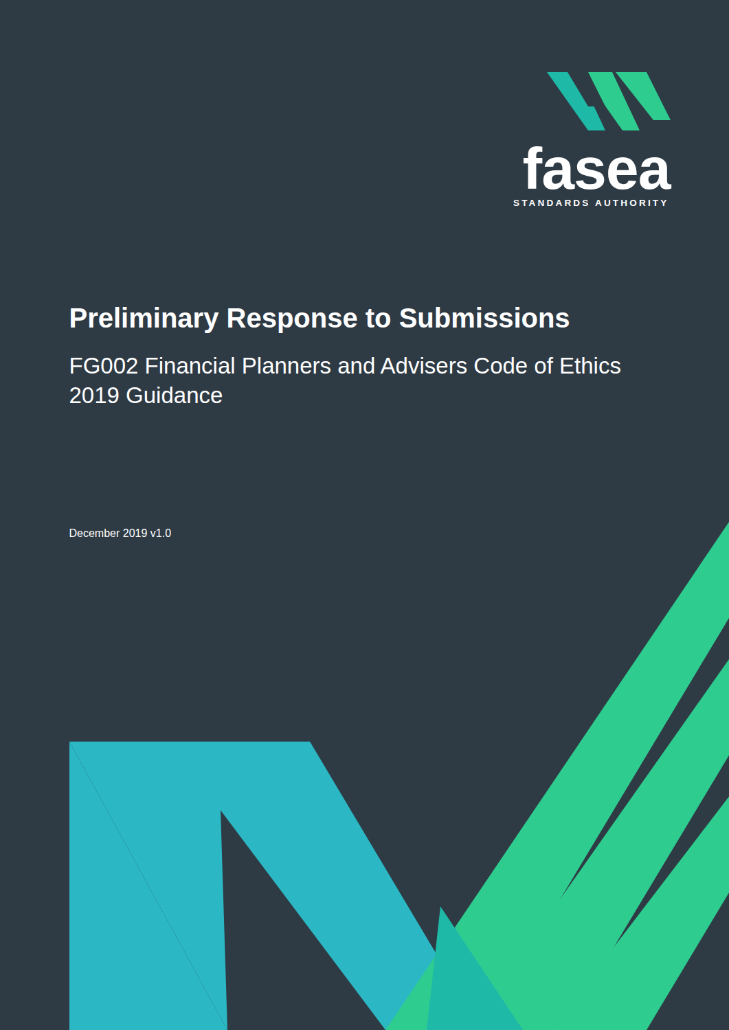fasea
STANDARDS AUTHORITY
Preliminary Response to Submissions
FG002 Financial Planners and Advisers Code of Ethics 2019 Guidance
December 2019 v1.0